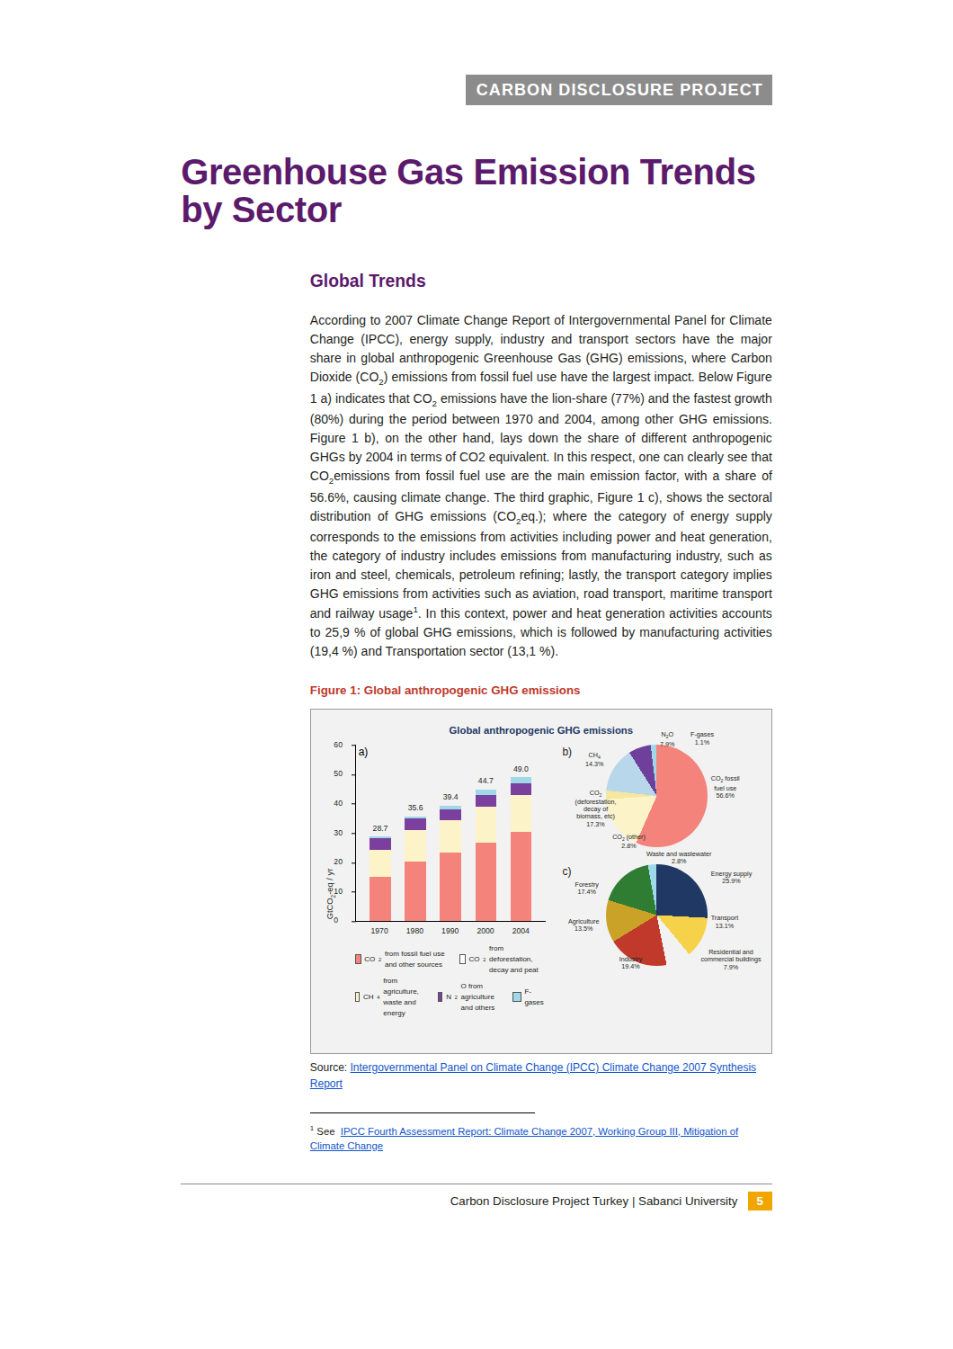CARBON DISCLOSURE PROJECT
Greenhouse Gas Emission Trends by Sector
Global Trends
According to 2007 Climate Change Report of Intergovernmental Panel for Climate Change (IPCC), energy supply, industry and transport sectors have the major share in global anthropogenic Greenhouse Gas (GHG) emissions, where Carbon Dioxide (CO2) emissions from fossil fuel use have the largest impact. Below Figure 1 a) indicates that CO2 emissions have the lion-share (77%) and the fastest growth (80%) during the period between 1970 and 2004, among other GHG emissions. Figure 1 b), on the other hand, lays down the share of different anthropogenic GHGs by 2004 in terms of CO2 equivalent. In this respect, one can clearly see that CO2emissions from fossil fuel use are the main emission factor, with a share of 56.6%, causing climate change. The third graphic, Figure 1 c), shows the sectoral distribution of GHG emissions (CO2eq.); where the category of energy supply corresponds to the emissions from activities including power and heat generation, the category of industry includes emissions from manufacturing industry, such as iron and steel, chemicals, petroleum refining; lastly, the transport category implies GHG emissions from activities such as aviation, road transport, maritime transport and railway usage1. In this context, power and heat generation activities accounts to 25,9 % of global GHG emissions, which is followed by manufacturing activities (19,4 %) and Transportation sector (13,1 %).
Figure 1: Global anthropogenic GHG emissions
Global anthropogenic GHG emissions
a)
GtCO2-eq / yr
60
50
40
30
20
10
0
28.7
35.6
39.4
44.7
49.0
19701980199020002004
CO2 from fossil fuel use and other sources
CO2 from deforestation, decay and peat
CH4 from agriculture, waste and energy
N2O from agriculture and others
F-gases
b)
N2O
7.9%
F-gases
1.1%
CH4
14.3%
CO2
(deforestation,
decay of
biomass, etc)
17.3%
CO2 (other)
2.8%
CO2 fossil
fuel use
56.6%
c)
Waste and wastewater
2.8%
Energy supply
25.9%
Transport
13.1%
Residential and
commercial buildings
7.9%
Industry
19.4%
Agriculture
13.5%
Forestry
17.4%
Source: Intergovernmental Panel on Climate Change (IPCC) Climate Change 2007 Synthesis Report
1 See IPCC Fourth Assessment Report: Climate Change 2007, Working Group III, Mitigation of Climate Change
Carbon Disclosure Project Turkey | Sabanci University 5